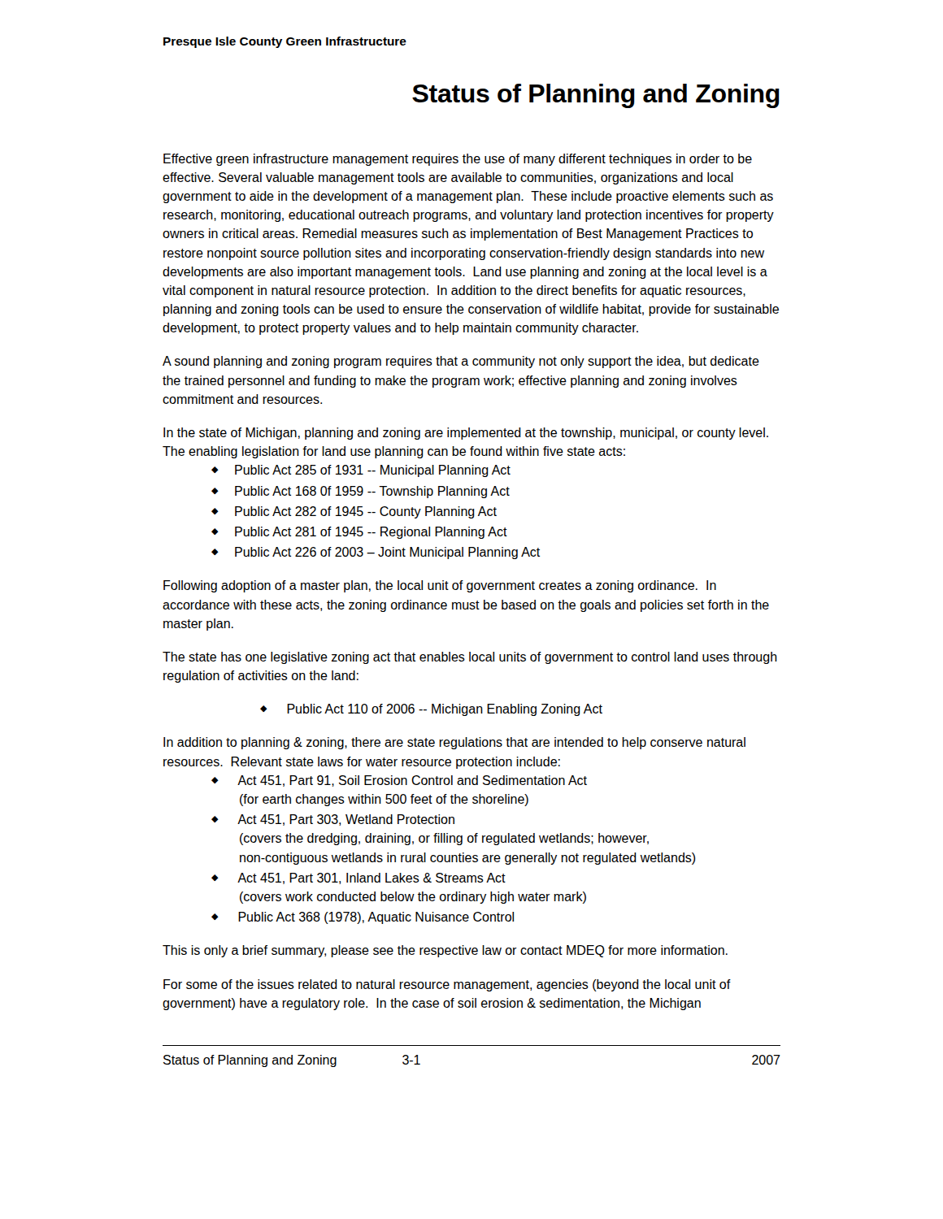Presque Isle County Green Infrastructure
Status of Planning and Zoning
Effective green infrastructure management requires the use of many different techniques in order to be effective. Several valuable management tools are available to communities, organizations and local government to aide in the development of a management plan. These include proactive elements such as research, monitoring, educational outreach programs, and voluntary land protection incentives for property owners in critical areas. Remedial measures such as implementation of Best Management Practices to restore nonpoint source pollution sites and incorporating conservation-friendly design standards into new developments are also important management tools. Land use planning and zoning at the local level is a vital component in natural resource protection. In addition to the direct benefits for aquatic resources, planning and zoning tools can be used to ensure the conservation of wildlife habitat, provide for sustainable development, to protect property values and to help maintain community character.
A sound planning and zoning program requires that a community not only support the idea, but dedicate the trained personnel and funding to make the program work; effective planning and zoning involves commitment and resources.
In the state of Michigan, planning and zoning are implemented at the township, municipal, or county level. The enabling legislation for land use planning can be found within five state acts:
Public Act 285 of 1931 -- Municipal Planning Act
Public Act 168 0f 1959 -- Township Planning Act
Public Act 282 of 1945 -- County Planning Act
Public Act 281 of 1945 -- Regional Planning Act
Public Act 226 of 2003 – Joint Municipal Planning Act
Following adoption of a master plan, the local unit of government creates a zoning ordinance. In accordance with these acts, the zoning ordinance must be based on the goals and policies set forth in the master plan.
The state has one legislative zoning act that enables local units of government to control land uses through regulation of activities on the land:
Public Act 110 of 2006 -- Michigan Enabling Zoning Act
In addition to planning & zoning, there are state regulations that are intended to help conserve natural resources. Relevant state laws for water resource protection include:
Act 451, Part 91, Soil Erosion Control and Sedimentation Act (for earth changes within 500 feet of the shoreline)
Act 451, Part 303, Wetland Protection (covers the dredging, draining, or filling of regulated wetlands; however, non-contiguous wetlands in rural counties are generally not regulated wetlands)
Act 451, Part 301, Inland Lakes & Streams Act (covers work conducted below the ordinary high water mark)
Public Act 368 (1978), Aquatic Nuisance Control
This is only a brief summary, please see the respective law or contact MDEQ for more information.
For some of the issues related to natural resource management, agencies (beyond the local unit of government) have a regulatory role. In the case of soil erosion & sedimentation, the Michigan
Status of Planning and Zoning
3-1
2007